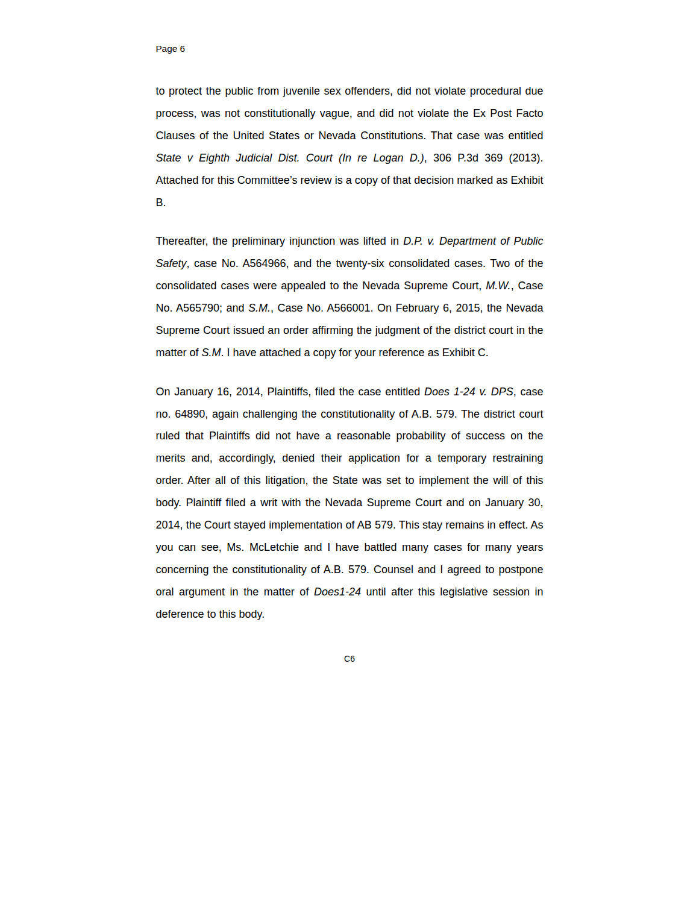Page 6
to protect the public from juvenile sex offenders, did not violate procedural due process, was not constitutionally vague, and did not violate the Ex Post Facto Clauses of the United States or Nevada Constitutions. That case was entitled State v Eighth Judicial Dist. Court (In re Logan D.), 306 P.3d 369 (2013). Attached for this Committee’s review is a copy of that decision marked as Exhibit B.
Thereafter, the preliminary injunction was lifted in D.P. v. Department of Public Safety, case No. A564966, and the twenty-six consolidated cases. Two of the consolidated cases were appealed to the Nevada Supreme Court, M.W., Case No. A565790; and S.M., Case No. A566001. On February 6, 2015, the Nevada Supreme Court issued an order affirming the judgment of the district court in the matter of S.M. I have attached a copy for your reference as Exhibit C.
On January 16, 2014, Plaintiffs, filed the case entitled Does 1-24 v. DPS, case no. 64890, again challenging the constitutionality of A.B. 579. The district court ruled that Plaintiffs did not have a reasonable probability of success on the merits and, accordingly, denied their application for a temporary restraining order. After all of this litigation, the State was set to implement the will of this body. Plaintiff filed a writ with the Nevada Supreme Court and on January 30, 2014, the Court stayed implementation of AB 579. This stay remains in effect. As you can see, Ms. McLetchie and I have battled many cases for many years concerning the constitutionality of A.B. 579. Counsel and I agreed to postpone oral argument in the matter of Does1-24 until after this legislative session in deference to this body.
C6